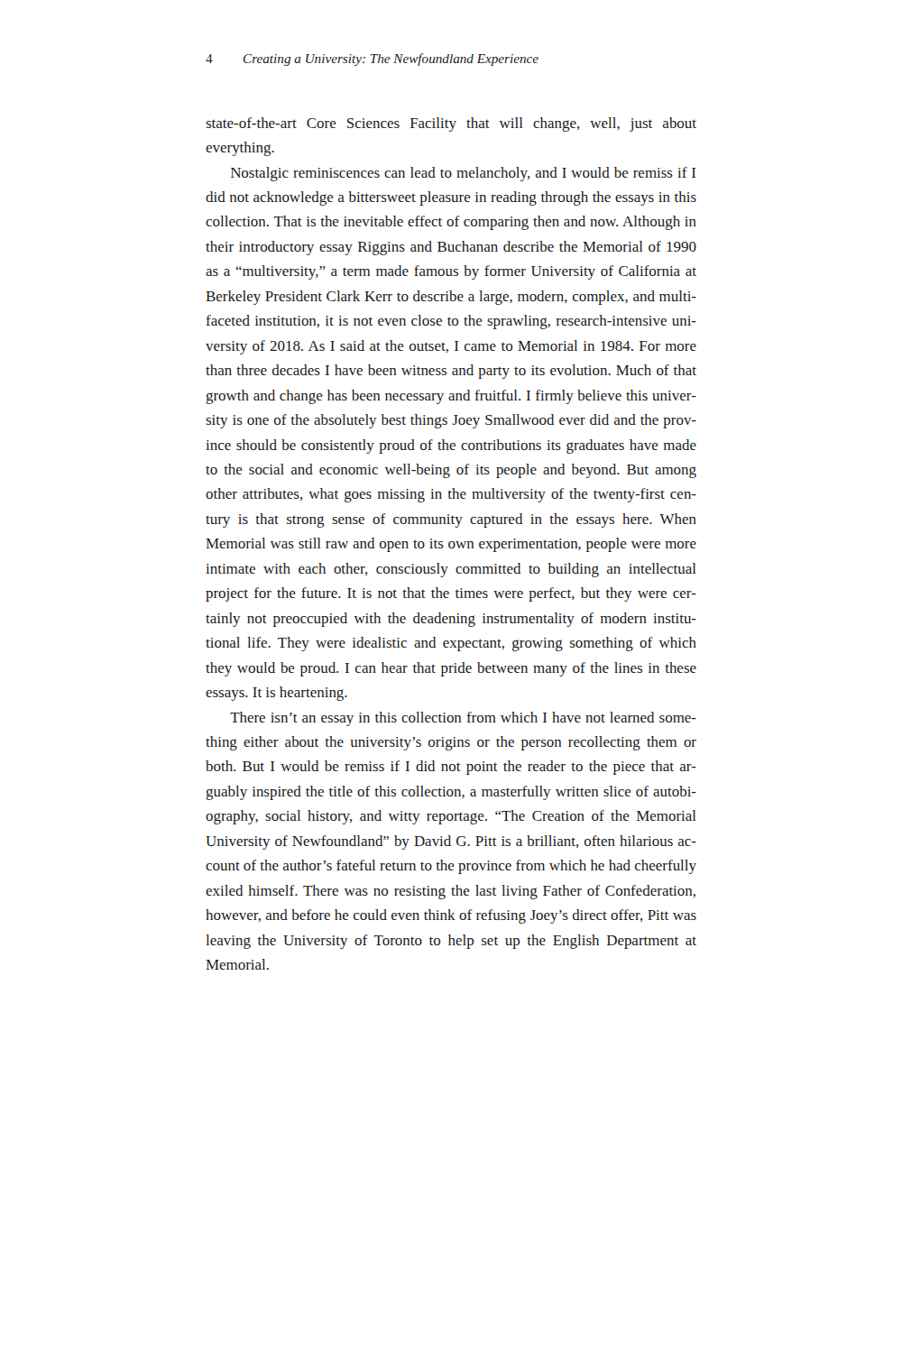4 Creating a University: The Newfoundland Experience
state-of-the-art Core Sciences Facility that will change, well, just about everything.
Nostalgic reminiscences can lead to melancholy, and I would be remiss if I did not acknowledge a bittersweet pleasure in reading through the essays in this collection. That is the inevitable effect of comparing then and now. Although in their introductory essay Riggins and Buchanan describe the Memorial of 1990 as a “multiversity,” a term made famous by former University of California at Berkeley President Clark Kerr to describe a large, modern, complex, and multi-faceted institution, it is not even close to the sprawling, research-intensive university of 2018. As I said at the outset, I came to Memorial in 1984. For more than three decades I have been witness and party to its evolution. Much of that growth and change has been necessary and fruitful. I firmly believe this university is one of the absolutely best things Joey Smallwood ever did and the province should be consistently proud of the contributions its graduates have made to the social and economic well-being of its people and beyond. But among other attributes, what goes missing in the multiversity of the twenty-first century is that strong sense of community captured in the essays here. When Memorial was still raw and open to its own experimentation, people were more intimate with each other, consciously committed to building an intellectual project for the future. It is not that the times were perfect, but they were certainly not preoccupied with the deadening instrumentality of modern institutional life. They were idealistic and expectant, growing something of which they would be proud. I can hear that pride between many of the lines in these essays. It is heartening.
There isn’t an essay in this collection from which I have not learned something either about the university’s origins or the person recollecting them or both. But I would be remiss if I did not point the reader to the piece that arguably inspired the title of this collection, a masterfully written slice of autobiography, social history, and witty reportage. “The Creation of the Memorial University of Newfoundland” by David G. Pitt is a brilliant, often hilarious account of the author’s fateful return to the province from which he had cheerfully exiled himself. There was no resisting the last living Father of Confederation, however, and before he could even think of refusing Joey’s direct offer, Pitt was leaving the University of Toronto to help set up the English Department at Memorial.